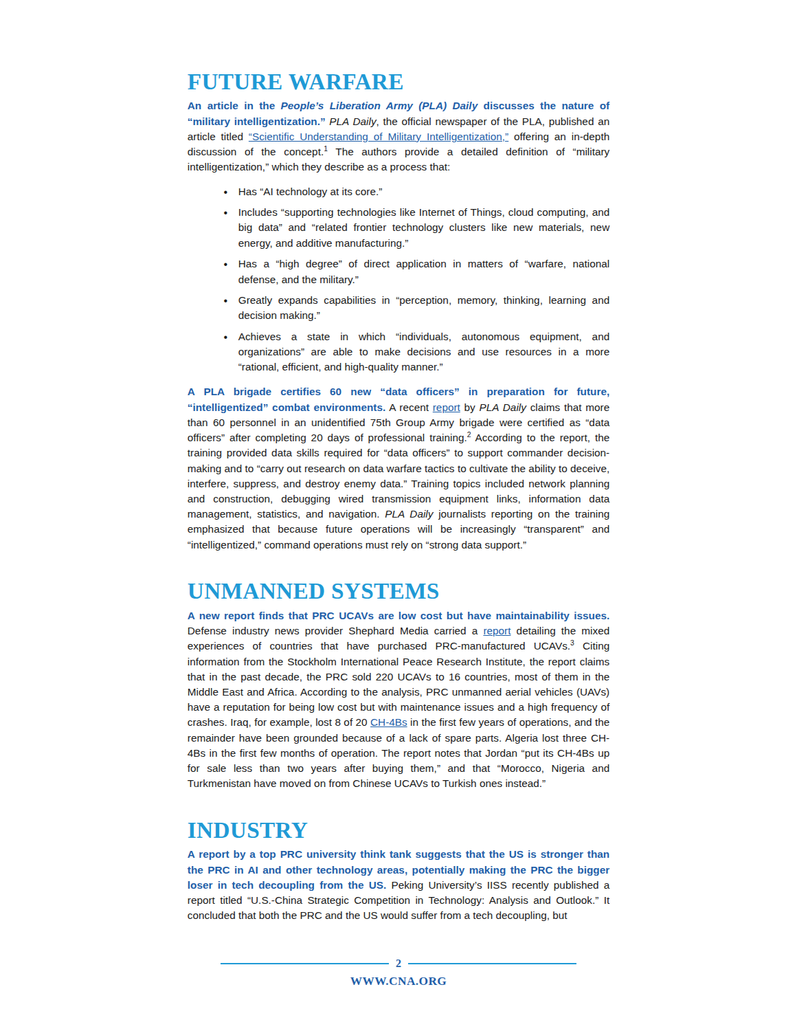FUTURE WARFARE
An article in the People’s Liberation Army (PLA) Daily discusses the nature of “military intelligentization.” PLA Daily, the official newspaper of the PLA, published an article titled “Scientific Understanding of Military Intelligentization,” offering an in-depth discussion of the concept.1 The authors provide a detailed definition of “military intelligentization,” which they describe as a process that:
Has “AI technology at its core.”
Includes “supporting technologies like Internet of Things, cloud computing, and big data” and “related frontier technology clusters like new materials, new energy, and additive manufacturing.”
Has a “high degree” of direct application in matters of “warfare, national defense, and the military.”
Greatly expands capabilities in “perception, memory, thinking, learning and decision making.”
Achieves a state in which “individuals, autonomous equipment, and organizations” are able to make decisions and use resources in a more “rational, efficient, and high-quality manner.”
A PLA brigade certifies 60 new “data officers” in preparation for future, “intelligentized” combat environments. A recent report by PLA Daily claims that more than 60 personnel in an unidentified 75th Group Army brigade were certified as “data officers” after completing 20 days of professional training.2 According to the report, the training provided data skills required for “data officers” to support commander decision-making and to “carry out research on data warfare tactics to cultivate the ability to deceive, interfere, suppress, and destroy enemy data.” Training topics included network planning and construction, debugging wired transmission equipment links, information data management, statistics, and navigation. PLA Daily journalists reporting on the training emphasized that because future operations will be increasingly “transparent” and “intelligentized,” command operations must rely on “strong data support.”
UNMANNED SYSTEMS
A new report finds that PRC UCAVs are low cost but have maintainability issues. Defense industry news provider Shephard Media carried a report detailing the mixed experiences of countries that have purchased PRC-manufactured UCAVs.3 Citing information from the Stockholm International Peace Research Institute, the report claims that in the past decade, the PRC sold 220 UCAVs to 16 countries, most of them in the Middle East and Africa. According to the analysis, PRC unmanned aerial vehicles (UAVs) have a reputation for being low cost but with maintenance issues and a high frequency of crashes. Iraq, for example, lost 8 of 20 CH-4Bs in the first few years of operations, and the remainder have been grounded because of a lack of spare parts. Algeria lost three CH-4Bs in the first few months of operation. The report notes that Jordan “put its CH-4Bs up for sale less than two years after buying them,” and that “Morocco, Nigeria and Turkmenistan have moved on from Chinese UCAVs to Turkish ones instead.”
INDUSTRY
A report by a top PRC university think tank suggests that the US is stronger than the PRC in AI and other technology areas, potentially making the PRC the bigger loser in tech decoupling from the US. Peking University’s IISS recently published a report titled “U.S.-China Strategic Competition in Technology: Analysis and Outlook.” It concluded that both the PRC and the US would suffer from a tech decoupling, but
2
WWW.CNA.ORG